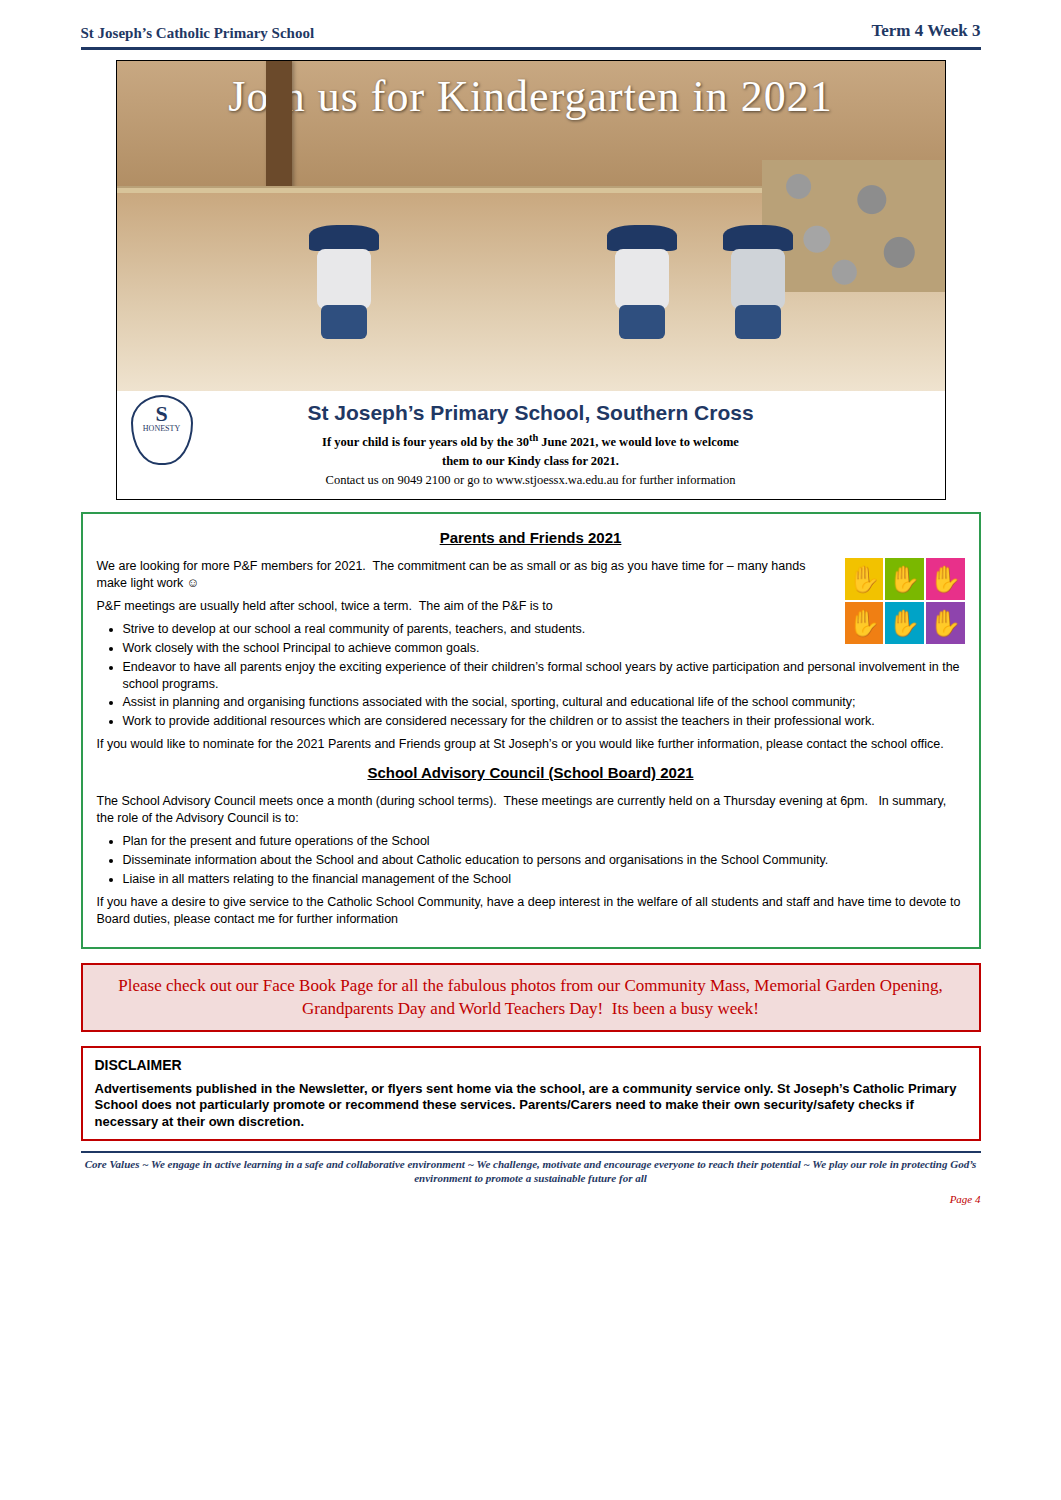St Joseph’s Catholic Primary School
Term 4 Week 3
Join us for Kindergarten in 2021
SHONESTY
St Joseph’s Primary School, Southern Cross
If your child is four years old by the 30th June 2021, we would love to welcome
them to our Kindy class for 2021.
Contact us on 9049 2100 or go to www.stjoessx.wa.edu.au for further information
Parents and Friends 2021
We are looking for more P&F members for 2021. The commitment can be as small or as big as you have time for – many hands make light work ☺
P&F meetings are usually held after school, twice a term. The aim of the P&F is to
Strive to develop at our school a real community of parents, teachers, and students.
Work closely with the school Principal to achieve common goals.
Endeavor to have all parents enjoy the exciting experience of their children’s formal school years by active participation and personal involvement in the school programs.
Assist in planning and organising functions associated with the social, sporting, cultural and educational life of the school community;
Work to provide additional resources which are considered necessary for the children or to assist the teachers in their professional work.
If you would like to nominate for the 2021 Parents and Friends group at St Joseph’s or you would like further information, please contact the school office.
School Advisory Council (School Board) 2021
The School Advisory Council meets once a month (during school terms). These meetings are currently held on a Thursday evening at 6pm. In summary, the role of the Advisory Council is to:
Plan for the present and future operations of the School
Disseminate information about the School and about Catholic education to persons and organisations in the School Community.
Liaise in all matters relating to the financial management of the School
If you have a desire to give service to the Catholic School Community, have a deep interest in the welfare of all students and staff and have time to devote to Board duties, please contact me for further information
Please check out our Face Book Page for all the fabulous photos from our Community Mass, Memorial Garden Opening, Grandparents Day and World Teachers Day! Its been a busy week!
DISCLAIMER
Advertisements published in the Newsletter, or flyers sent home via the school, are a community service only. St Joseph’s Catholic Primary School does not particularly promote or recommend these services. Parents/Carers need to make their own security/safety checks if necessary at their own discretion.
Core Values ~ We engage in active learning in a safe and collaborative environment ~ We challenge, motivate and encourage everyone to reach their potential ~ We play our role in protecting God’s environment to promote a sustainable future for all
Page 4